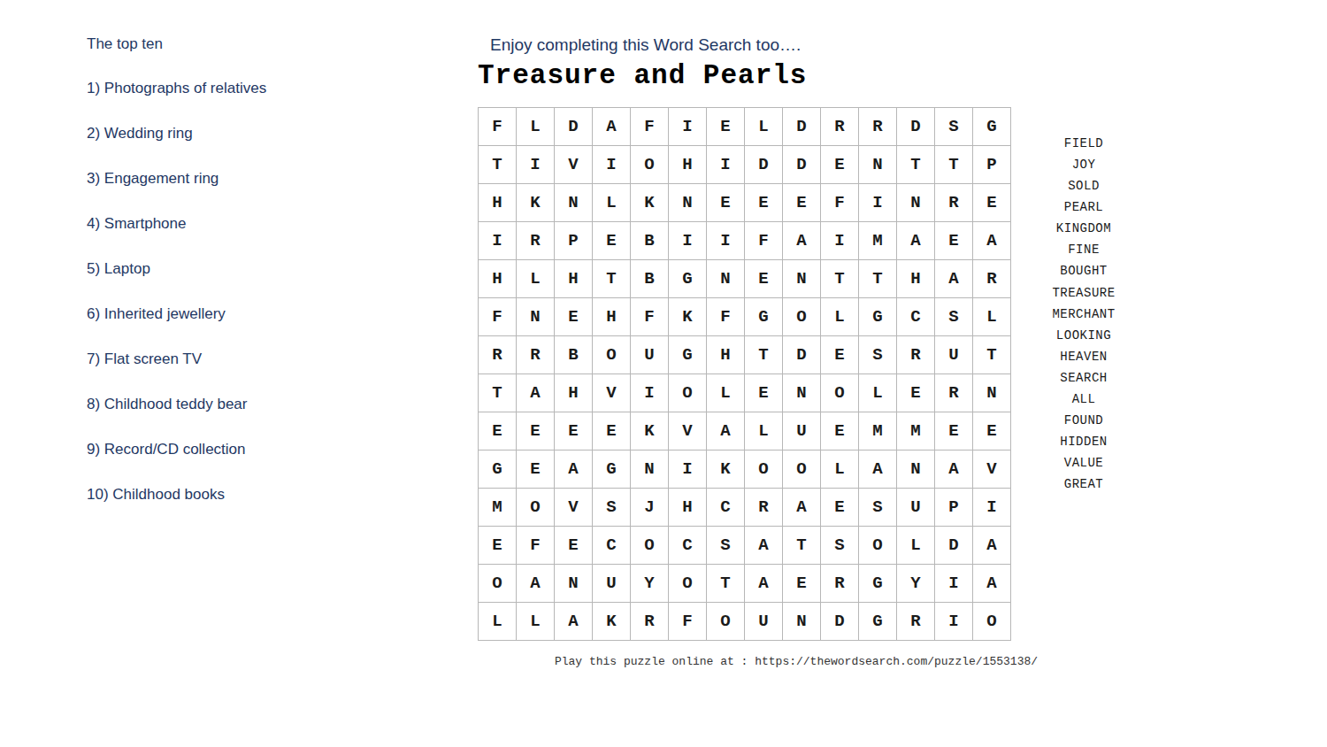The top ten
1) Photographs of relatives
2) Wedding ring
3) Engagement ring
4) Smartphone
5) Laptop
6) Inherited jewellery
7) Flat screen TV
8) Childhood teddy bear
9) Record/CD collection
10) Childhood books
Enjoy completing this Word Search too….
Treasure and Pearls
| F | L | D | A | F | I | E | L | D | R | R | D | S | G |
| T | I | V | I | O | H | I | D | D | E | N | T | T | P |
| H | K | N | L | K | N | E | E | E | F | I | N | R | E |
| I | R | P | E | B | I | I | F | A | I | M | A | E | A |
| H | L | H | T | B | G | N | E | N | T | T | H | A | R |
| F | N | E | H | F | K | F | G | O | L | G | C | S | L |
| R | R | B | O | U | G | H | T | D | E | S | R | U | T |
| T | A | H | V | I | O | L | E | N | O | L | E | R | N |
| E | E | E | E | K | V | A | L | U | E | M | M | E | E |
| G | E | A | G | N | I | K | O | O | L | A | N | A | V |
| M | O | V | S | J | H | C | R | A | E | S | U | P | I |
| E | F | E | C | O | C | S | A | T | S | O | L | D | A |
| O | A | N | U | Y | O | T | A | E | R | G | Y | I | A |
| L | L | A | K | R | F | O | U | N | D | G | R | I | O |
FIELD
JOY
SOLD
PEARL
KINGDOM
FINE
BOUGHT
TREASURE
MERCHANT
LOOKING
HEAVEN
SEARCH
ALL
FOUND
HIDDEN
VALUE
GREAT
Play this puzzle online at : https://thewordsearch.com/puzzle/1553138/